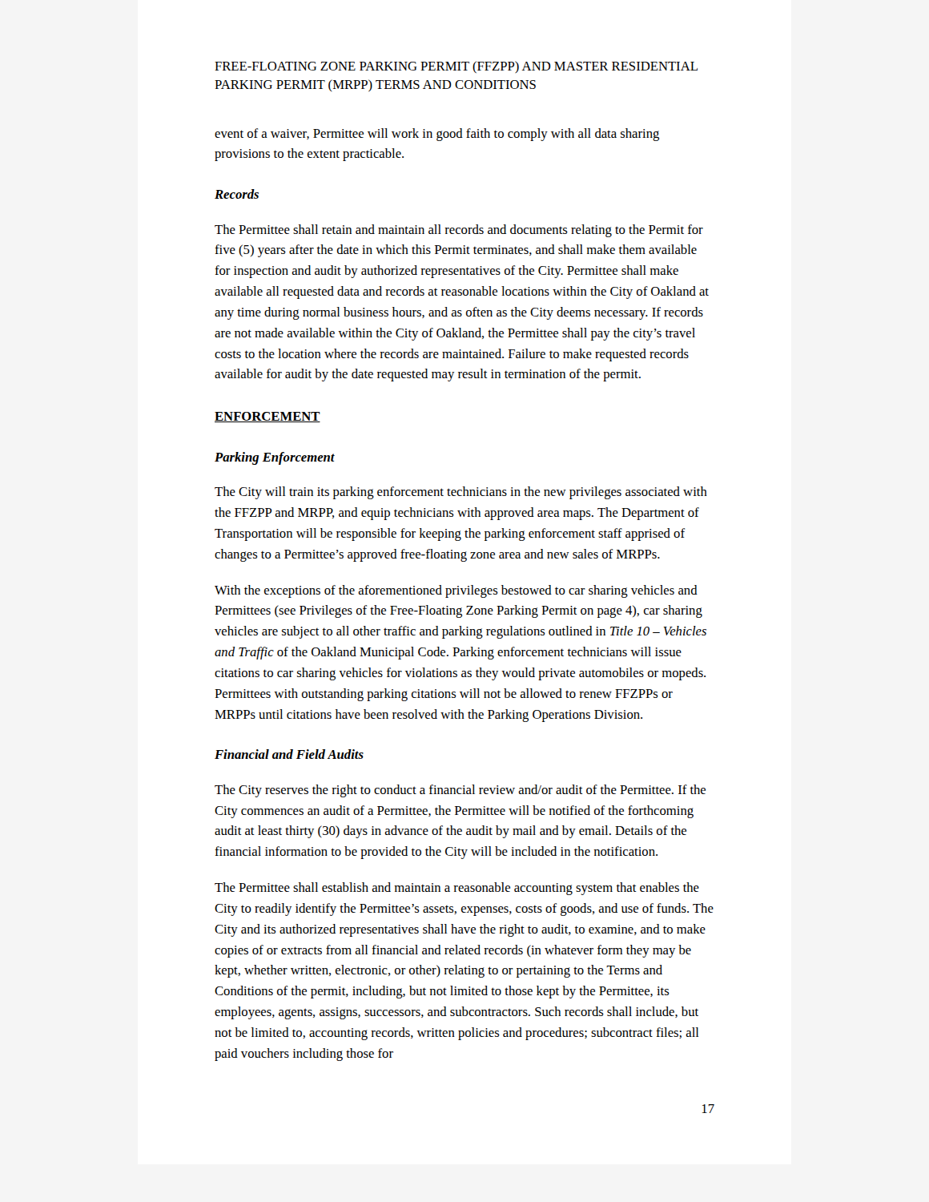Free-Floating Zone Parking Permit (FFZPP) and Master Residential Parking Permit (MRPP) Terms and Conditions
event of a waiver, Permittee will work in good faith to comply with all data sharing provisions to the extent practicable.
Records
The Permittee shall retain and maintain all records and documents relating to the Permit for five (5) years after the date in which this Permit terminates, and shall make them available for inspection and audit by authorized representatives of the City. Permittee shall make available all requested data and records at reasonable locations within the City of Oakland at any time during normal business hours, and as often as the City deems necessary. If records are not made available within the City of Oakland, the Permittee shall pay the city’s travel costs to the location where the records are maintained. Failure to make requested records available for audit by the date requested may result in termination of the permit.
Enforcement
Parking Enforcement
The City will train its parking enforcement technicians in the new privileges associated with the FFZPP and MRPP, and equip technicians with approved area maps. The Department of Transportation will be responsible for keeping the parking enforcement staff apprised of changes to a Permittee’s approved free-floating zone area and new sales of MRPPs.
With the exceptions of the aforementioned privileges bestowed to car sharing vehicles and Permittees (see Privileges of the Free-Floating Zone Parking Permit on page 4), car sharing vehicles are subject to all other traffic and parking regulations outlined in Title 10 – Vehicles and Traffic of the Oakland Municipal Code. Parking enforcement technicians will issue citations to car sharing vehicles for violations as they would private automobiles or mopeds. Permittees with outstanding parking citations will not be allowed to renew FFZPPs or MRPPs until citations have been resolved with the Parking Operations Division.
Financial and Field Audits
The City reserves the right to conduct a financial review and/or audit of the Permittee. If the City commences an audit of a Permittee, the Permittee will be notified of the forthcoming audit at least thirty (30) days in advance of the audit by mail and by email. Details of the financial information to be provided to the City will be included in the notification.
The Permittee shall establish and maintain a reasonable accounting system that enables the City to readily identify the Permittee’s assets, expenses, costs of goods, and use of funds. The City and its authorized representatives shall have the right to audit, to examine, and to make copies of or extracts from all financial and related records (in whatever form they may be kept, whether written, electronic, or other) relating to or pertaining to the Terms and Conditions of the permit, including, but not limited to those kept by the Permittee, its employees, agents, assigns, successors, and subcontractors. Such records shall include, but not be limited to, accounting records, written policies and procedures; subcontract files; all paid vouchers including those for
17